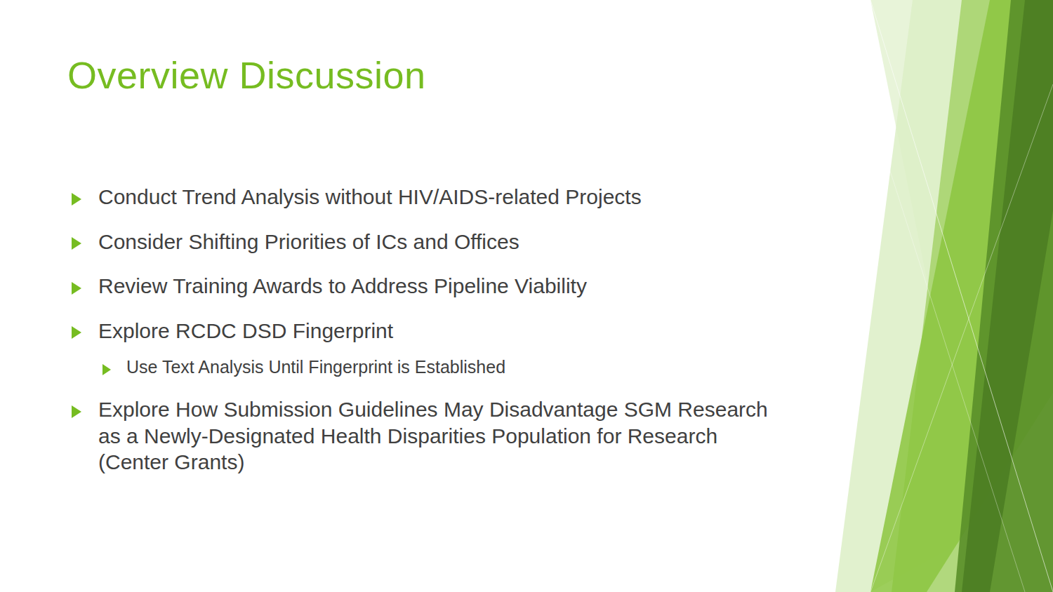Overview Discussion
Conduct Trend Analysis without HIV/AIDS-related Projects
Consider Shifting Priorities of ICs and Offices
Review Training Awards to Address Pipeline Viability
Explore RCDC DSD Fingerprint
Use Text Analysis Until Fingerprint is Established
Explore How Submission Guidelines May Disadvantage SGM Research as a Newly-Designated Health Disparities Population for Research (Center Grants)